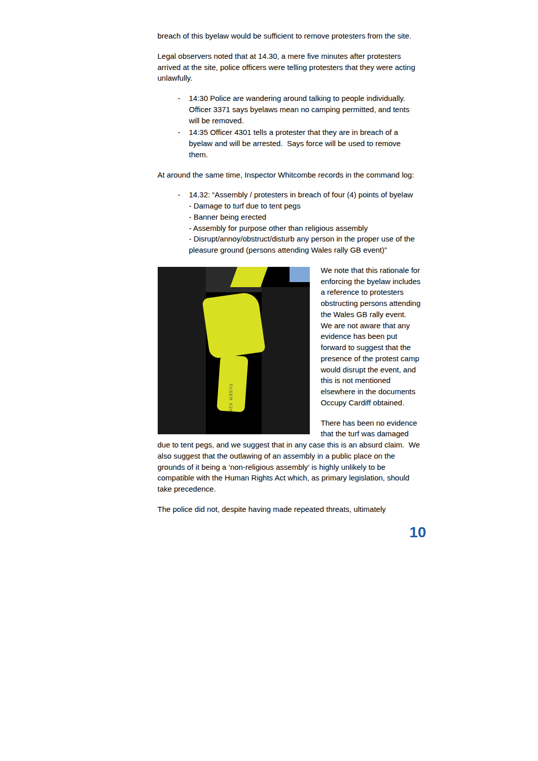breach of this byelaw would be sufficient to remove protesters from the site.
Legal observers noted that at 14.30, a mere five minutes after protesters arrived at the site, police officers were telling protesters that they were acting unlawfully.
14:30 Police are wandering around talking to people individually. Officer 3371 says byelaws mean no camping permitted, and tents will be removed.
14:35 Officer 4301 tells a protester that they are in breach of a byelaw and will be arrested. Says force will be used to remove them.
At around the same time, Inspector Whitcombe records in the command log:
14.32: “Assembly / protesters in breach of four (4) points of byelaw
- Damage to turf due to tent pegs
- Banner being erected
- Assembly for purpose other than religious assembly
- Disrupt/annoy/obstruct/disturb any person in the proper use of the pleasure ground (persons attending Wales rally GB event)”
TASER X26
We note that this rationale for enforcing the byelaw includes a reference to protesters obstructing persons attending the Wales GB rally event. We are not aware that any evidence has been put forward to suggest that the presence of the protest camp would disrupt the event, and this is not mentioned elsewhere in the documents Occupy Cardiff obtained.
There has been no evidence that the turf was damaged due to tent pegs, and we suggest that in any case this is an absurd claim. We also suggest that the outlawing of an assembly in a public place on the grounds of it being a ‘non-religious assembly’ is highly unlikely to be compatible with the Human Rights Act which, as primary legislation, should take precedence.
The police did not, despite having made repeated threats, ultimately
10